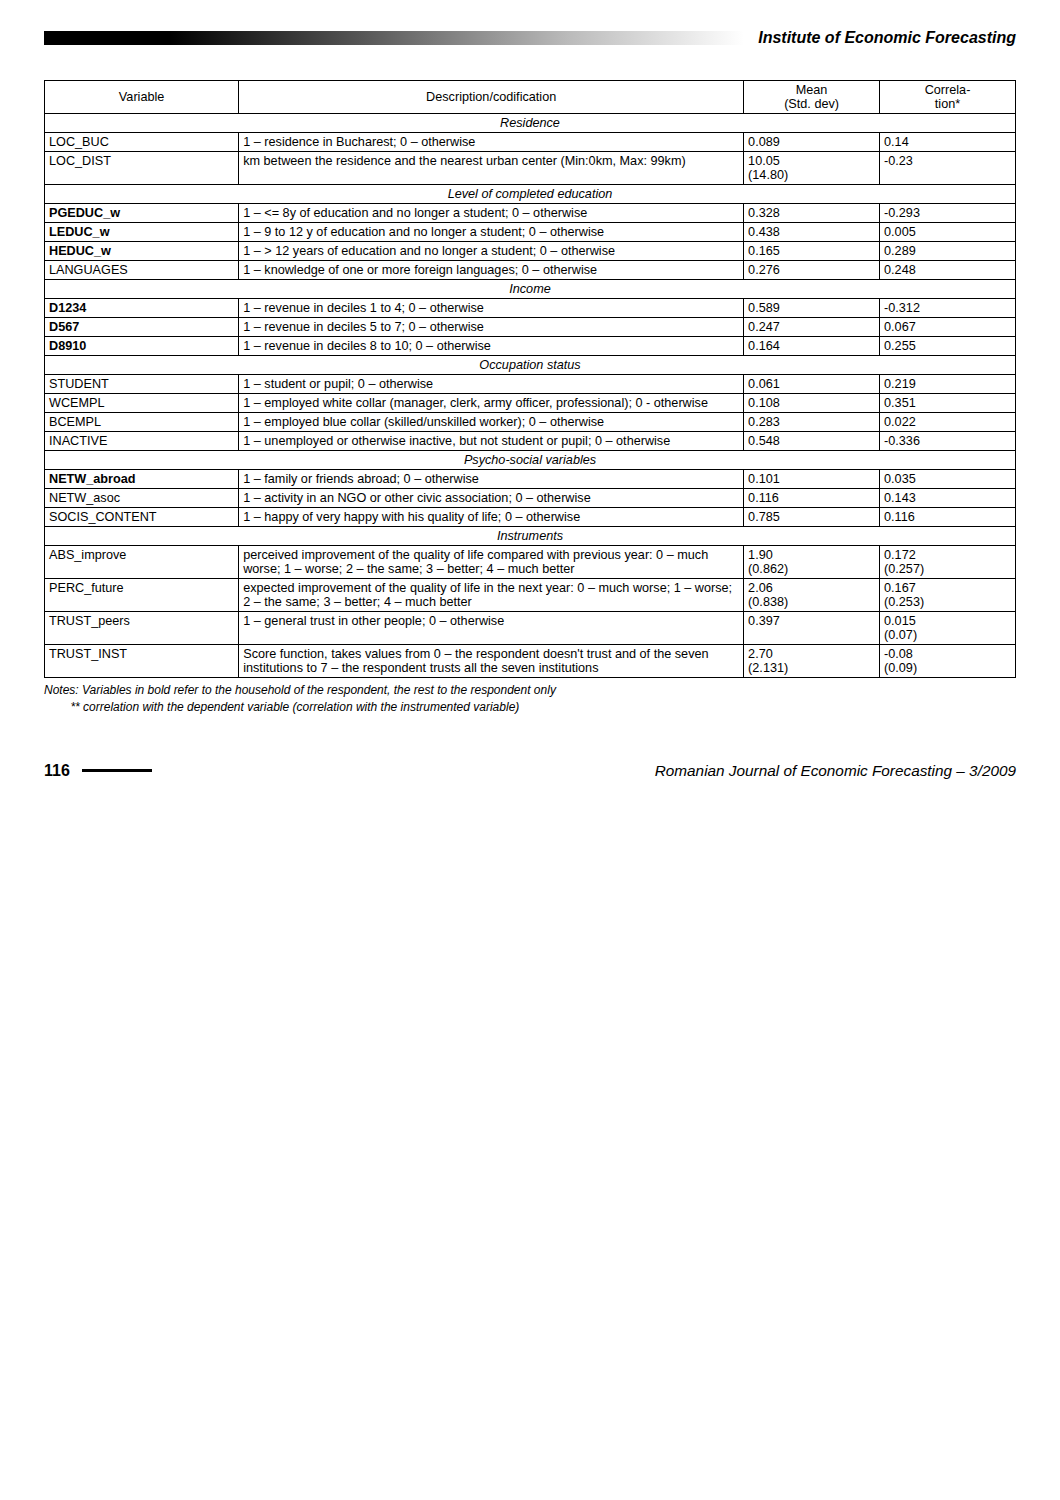Institute of Economic Forecasting
| Variable | Description/codification | Mean (Std. dev) | Correla- tion* |
| --- | --- | --- | --- |
| Residence |
| LOC_BUC | 1 – residence in Bucharest; 0 – otherwise | 0.089 | 0.14 |
| LOC_DIST | km between the residence and the nearest urban center (Min:0km, Max: 99km) | 10.05 (14.80) | -0.23 |
| Level of completed education |
| PGEDUC_w | 1 – <= 8y of education and no longer a student; 0 – otherwise | 0.328 | -0.293 |
| LEDUC_w | 1 – 9 to 12 y of education and no longer a student; 0 – otherwise | 0.438 | 0.005 |
| HEDUC_w | 1 – > 12 years of education and no longer a student; 0 – otherwise | 0.165 | 0.289 |
| LANGUAGES | 1 – knowledge of one or more foreign languages; 0 – otherwise | 0.276 | 0.248 |
| Income |
| D1234 | 1 – revenue in deciles 1 to 4; 0 – otherwise | 0.589 | -0.312 |
| D567 | 1 – revenue in deciles 5 to 7; 0 – otherwise | 0.247 | 0.067 |
| D8910 | 1 – revenue in deciles 8 to 10; 0 – otherwise | 0.164 | 0.255 |
| Occupation status |
| STUDENT | 1 – student or pupil; 0 – otherwise | 0.061 | 0.219 |
| WCEMPL | 1 – employed white collar (manager, clerk, army officer, professional); 0 - otherwise | 0.108 | 0.351 |
| BCEMPL | 1 – employed blue collar (skilled/unskilled worker); 0 – otherwise | 0.283 | 0.022 |
| INACTIVE | 1 – unemployed or otherwise inactive, but not student or pupil; 0 – otherwise | 0.548 | -0.336 |
| Psycho-social variables |
| NETW_abroad | 1 – family or friends abroad; 0 – otherwise | 0.101 | 0.035 |
| NETW_asoc | 1 – activity in an NGO or other civic association; 0 – otherwise | 0.116 | 0.143 |
| SOCIS_CONTENT | 1 – happy of very happy with his quality of life; 0 – otherwise | 0.785 | 0.116 |
| Instruments |
| ABS_improve | perceived improvement of the quality of life compared with previous year: 0 – much worse; 1 – worse; 2 – the same; 3 – better; 4 – much better | 1.90 (0.862) | 0.172 (0.257) |
| PERC_future | expected improvement of the quality of life in the next year: 0 – much worse; 1 – worse; 2 – the same; 3 – better; 4 – much better | 2.06 (0.838) | 0.167 (0.253) |
| TRUST_peers | 1 – general trust in other people; 0 – otherwise | 0.397 | 0.015 (0.07) |
| TRUST_INST | Score function, takes values from 0 – the respondent doesn't trust and of the seven institutions to 7 – the respondent trusts all the seven institutions | 2.70 (2.131) | -0.08 (0.09) |
Notes: Variables in bold refer to the household of the respondent, the rest to the respondent only ** correlation with the dependent variable (correlation with the instrumented variable)
116 Romanian Journal of Economic Forecasting – 3/2009